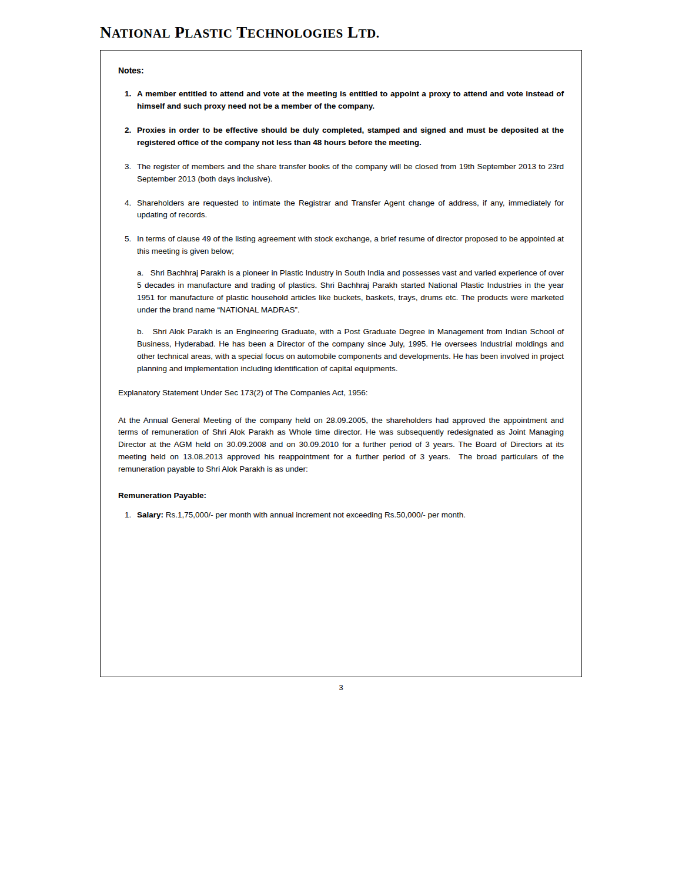NATIONAL PLASTIC TECHNOLOGIES LTD.
Notes:
A member entitled to attend and vote at the meeting is entitled to appoint a proxy to attend and vote instead of himself and such proxy need not be a member of the company.
Proxies in order to be effective should be duly completed, stamped and signed and must be deposited at the registered office of the company not less than 48 hours before the meeting.
The register of members and the share transfer books of the company will be closed from 19th September 2013 to 23rd September 2013 (both days inclusive).
Shareholders are requested to intimate the Registrar and Transfer Agent change of address, if any, immediately for updating of records.
In terms of clause 49 of the listing agreement with stock exchange, a brief resume of director proposed to be appointed at this meeting is given below;
a. Shri Bachhraj Parakh is a pioneer in Plastic Industry in South India and possesses vast and varied experience of over 5 decades in manufacture and trading of plastics. Shri Bachhraj Parakh started National Plastic Industries in the year 1951 for manufacture of plastic household articles like buckets, baskets, trays, drums etc. The products were marketed under the brand name “NATIONAL MADRAS”.
b. Shri Alok Parakh is an Engineering Graduate, with a Post Graduate Degree in Management from Indian School of Business, Hyderabad. He has been a Director of the company since July, 1995. He oversees Industrial moldings and other technical areas, with a special focus on automobile components and developments. He has been involved in project planning and implementation including identification of capital equipments.
Explanatory Statement Under Sec 173(2) of The Companies Act, 1956:
At the Annual General Meeting of the company held on 28.09.2005, the shareholders had approved the appointment and terms of remuneration of Shri Alok Parakh as Whole time director. He was subsequently redesignated as Joint Managing Director at the AGM held on 30.09.2008 and on 30.09.2010 for a further period of 3 years. The Board of Directors at its meeting held on 13.08.2013 approved his reappointment for a further period of 3 years. The broad particulars of the remuneration payable to Shri Alok Parakh is as under:
Remuneration Payable:
Salary: Rs.1,75,000/- per month with annual increment not exceeding Rs.50,000/- per month.
3